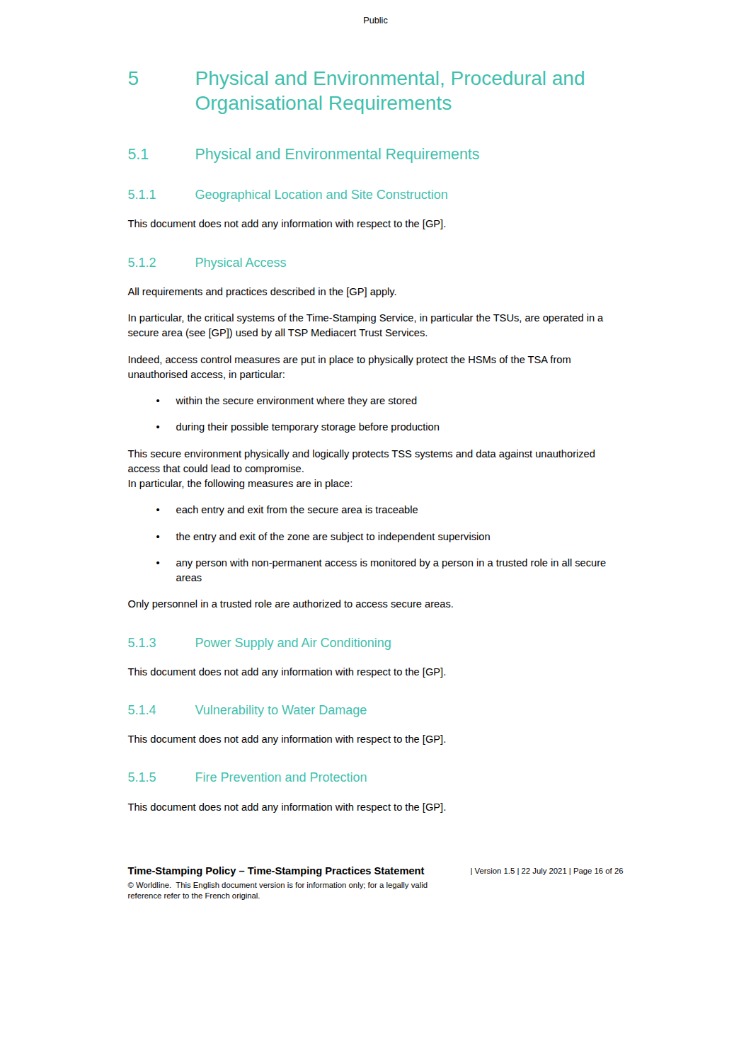Public
5 Physical and Environmental, Procedural and Organisational Requirements
5.1 Physical and Environmental Requirements
5.1.1 Geographical Location and Site Construction
This document does not add any information with respect to the [GP].
5.1.2 Physical Access
All requirements and practices described in the [GP] apply.
In particular, the critical systems of the Time-Stamping Service, in particular the TSUs, are operated in a secure area (see [GP]) used by all TSP Mediacert Trust Services.
Indeed, access control measures are put in place to physically protect the HSMs of the TSA from unauthorised access, in particular:
within the secure environment where they are stored
during their possible temporary storage before production
This secure environment physically and logically protects TSS systems and data against unauthorized access that could lead to compromise.
In particular, the following measures are in place:
each entry and exit from the secure area is traceable
the entry and exit of the zone are subject to independent supervision
any person with non-permanent access is monitored by a person in a trusted role in all secure areas
Only personnel in a trusted role are authorized to access secure areas.
5.1.3 Power Supply and Air Conditioning
This document does not add any information with respect to the [GP].
5.1.4 Vulnerability to Water Damage
This document does not add any information with respect to the [GP].
5.1.5 Fire Prevention and Protection
This document does not add any information with respect to the [GP].
Time-Stamping Policy – Time-Stamping Practices Statement © Worldline. This English document version is for information only; for a legally valid reference refer to the French original.
| Version 1.5 | 22 July 2021 | Page 16 of 26